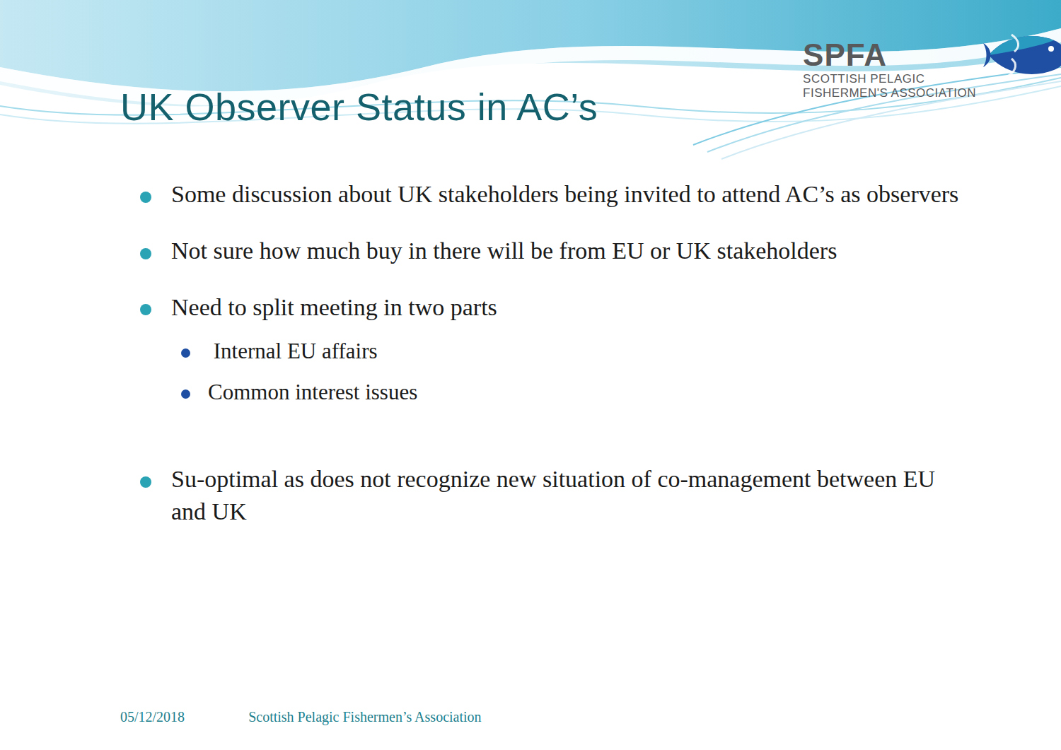SPFA
Scottish Pelagic
Fishermen's Association
UK Observer Status in AC’s
Some discussion about UK stakeholders being invited to attend AC’s as observers
Not sure how much buy in there will be from EU or UK stakeholders
Need to split meeting in two parts
Internal EU affairs
Common interest issues
Su-optimal as does not recognize new situation of co-management between EU and UK
05/12/2018 Scottish Pelagic Fishermen’s Association